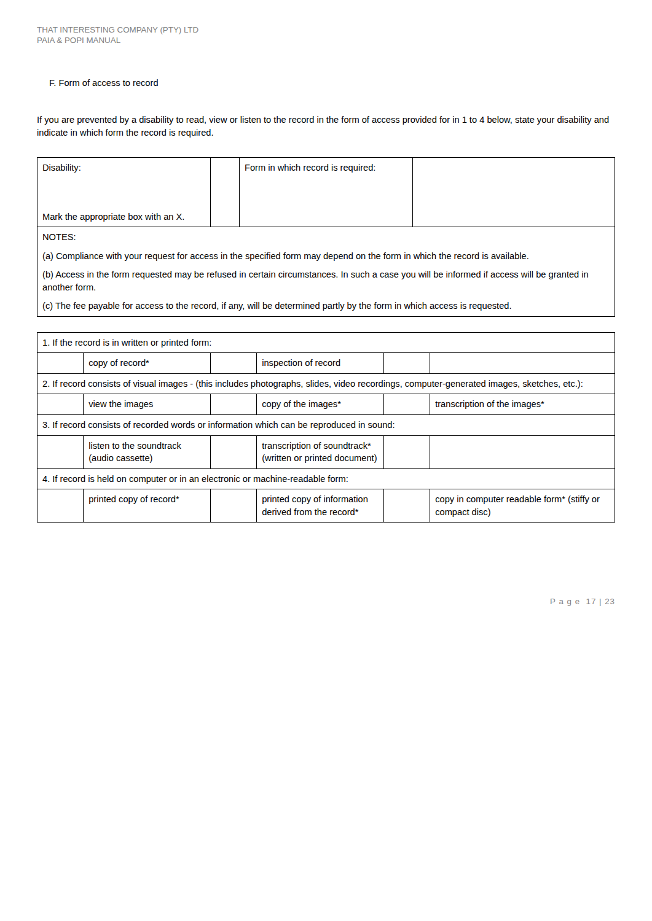THAT INTERESTING COMPANY (PTY) LTD
PAIA & POPI MANUAL
F. Form of access to record
If you are prevented by a disability to read, view or listen to the record in the form of access provided for in 1 to 4 below, state your disability and indicate in which form the record is required.
| Disability: Mark the appropriate box with an X. | | Form in which record is required: | |
| NOTES: (a) Compliance with your request for access in the specified form may depend on the form in which the record is available. (b) Access in the form requested may be refused in certain circumstances. In such a case you will be informed if access will be granted in another form. (c) The fee payable for access to the record, if any, will be determined partly by the form in which access is requested. |
| 1. If the record is in written or printed form: |
| | copy of record* | | inspection of record | | |
| 2. If record consists of visual images - (this includes photographs, slides, video recordings, computer-generated images, sketches, etc.): |
| | view the images | | copy of the images* | | transcription of the images* |
| 3. If record consists of recorded words or information which can be reproduced in sound: |
| | listen to the soundtrack (audio cassette) | | transcription of soundtrack* (written or printed document) | | |
| 4. If record is held on computer or in an electronic or machine-readable form: |
| | printed copy of record* | | printed copy of information derived from the record* | | copy in computer readable form* (stiffy or compact disc) |
P a g e 17 | 23